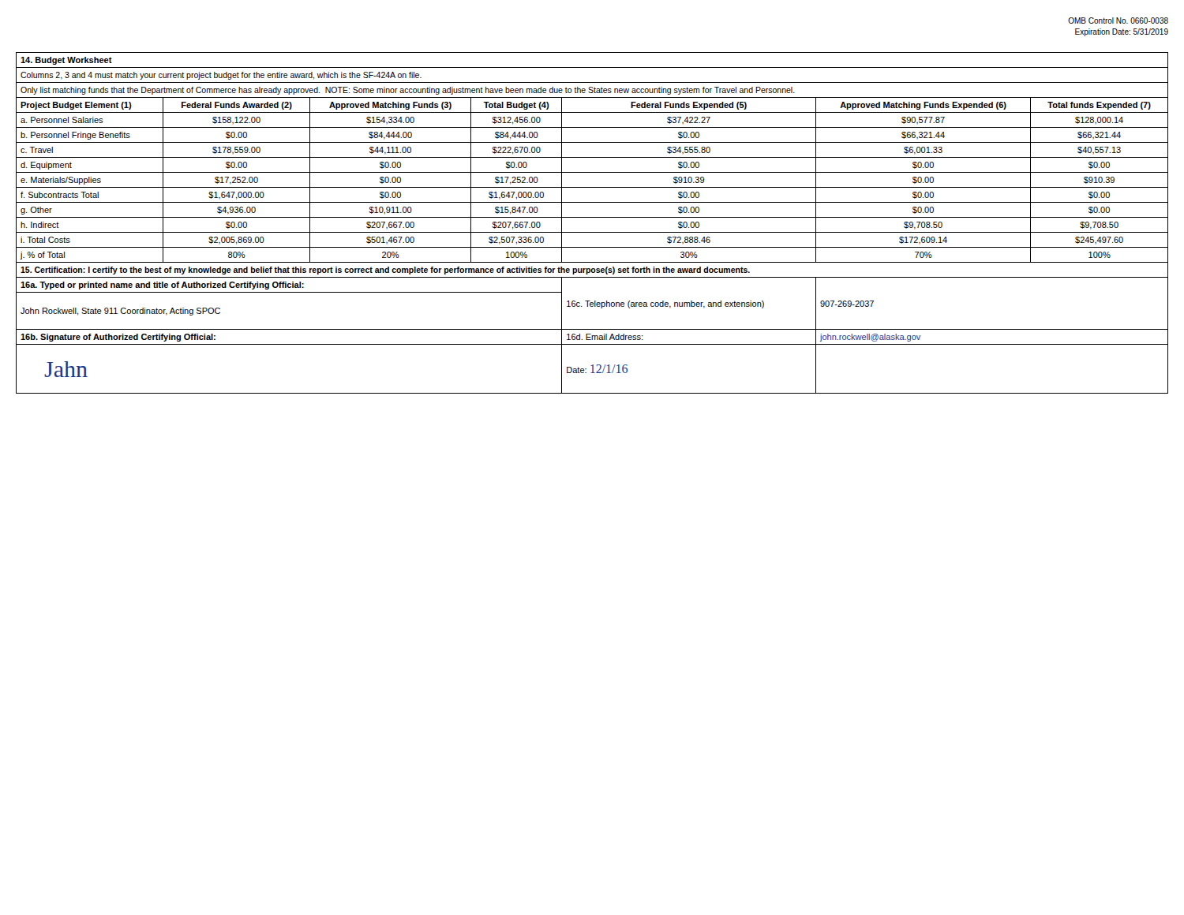OMB Control No. 0660-0038
Expiration Date: 5/31/2019
| 14. Budget Worksheet |
| Columns 2, 3 and 4 must match your current project budget for the entire award, which is the SF-424A on file. |
| Only list matching funds that the Department of Commerce has already approved. NOTE: Some minor accounting adjustment have been made due to the States new accounting system for Travel and Personnel. |
| Project Budget Element (1) | Federal Funds Awarded (2) | Approved Matching Funds (3) | Total Budget (4) | Federal Funds Expended (5) | Approved Matching Funds Expended (6) | Total funds Expended (7) |
| a. Personnel Salaries | $158,122.00 | $154,334.00 | $312,456.00 | $37,422.27 | $90,577.87 | $128,000.14 |
| b. Personnel Fringe Benefits | $0.00 | $84,444.00 | $84,444.00 | $0.00 | $66,321.44 | $66,321.44 |
| c. Travel | $178,559.00 | $44,111.00 | $222,670.00 | $34,555.80 | $6,001.33 | $40,557.13 |
| d. Equipment | $0.00 | $0.00 | $0.00 | $0.00 | $0.00 | $0.00 |
| e. Materials/Supplies | $17,252.00 | $0.00 | $17,252.00 | $910.39 | $0.00 | $910.39 |
| f. Subcontracts Total | $1,647,000.00 | $0.00 | $1,647,000.00 | $0.00 | $0.00 | $0.00 |
| g. Other | $4,936.00 | $10,911.00 | $15,847.00 | $0.00 | $0.00 | $0.00 |
| h. Indirect | $0.00 | $207,667.00 | $207,667.00 | $0.00 | $9,708.50 | $9,708.50 |
| i. Total Costs | $2,005,869.00 | $501,467.00 | $2,507,336.00 | $72,888.46 | $172,609.14 | $245,497.60 |
| j. % of Total | 80% | 20% | 100% | 30% | 70% | 100% |
| 15. Certification: I certify to the best of my knowledge and belief that this report is correct and complete for performance of activities for the purpose(s) set forth in the award documents. |
| 16a. Typed or printed name and title of Authorized Certifying Official: | 16c. Telephone (area code, number, and extension) | 907-269-2037 |
| John Rockwell, State 911 Coordinator, Acting SPOC |
| 16b. Signature of Authorized Certifying Official: | 16d. Email Address: | john.rockwell@alaska.gov |
| Jahn | Date: 12/1/16 | |